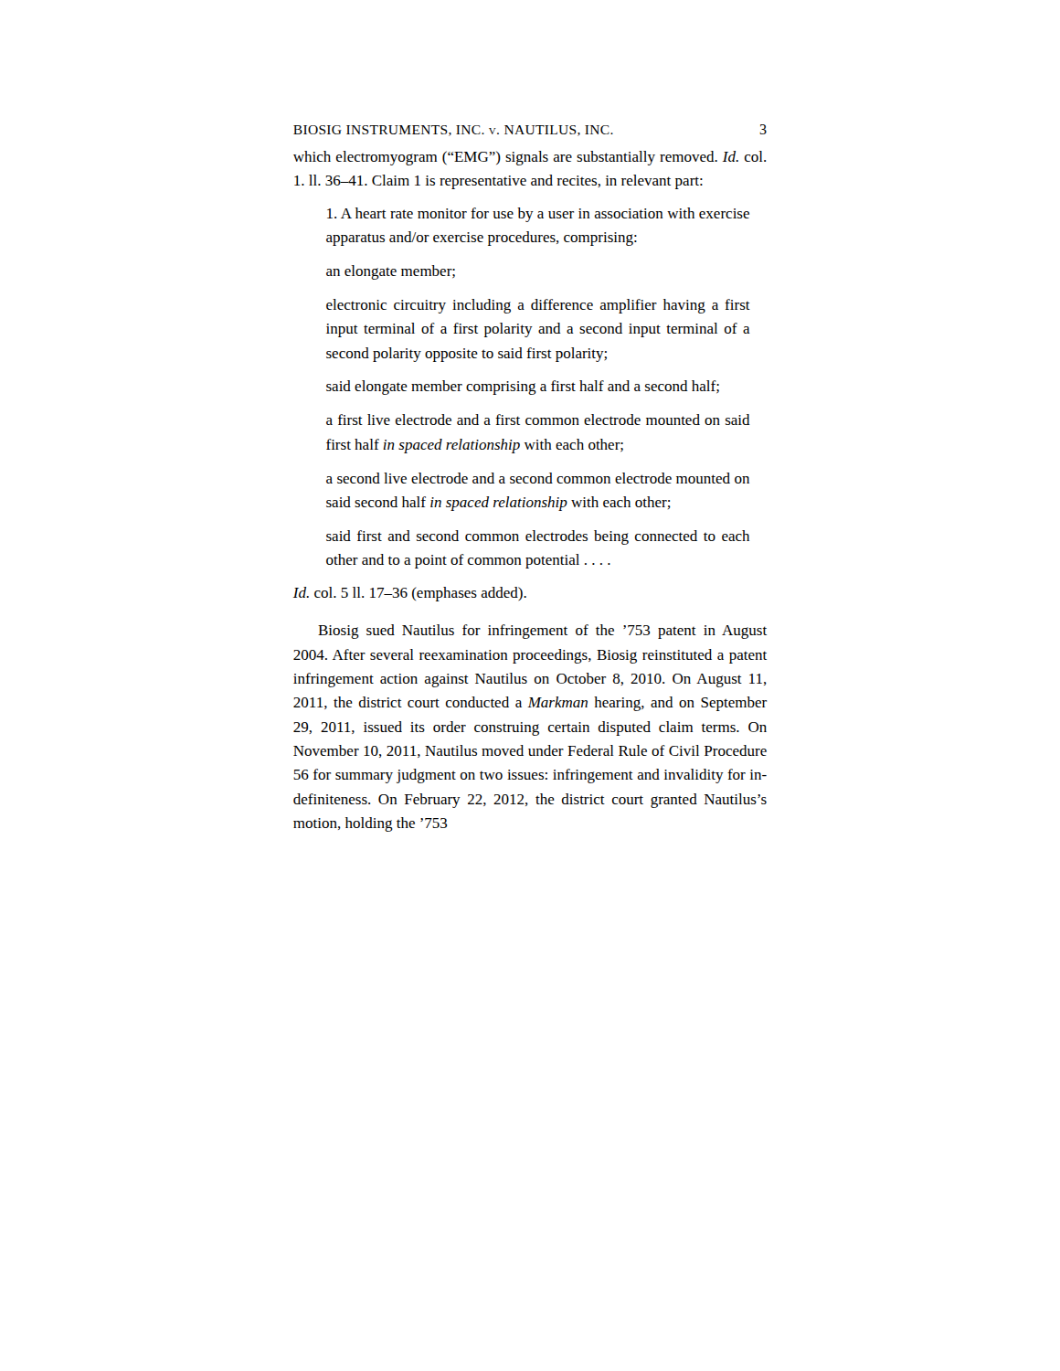BIOSIG INSTRUMENTS, INC. v. NAUTILUS, INC. 3
which electromyogram (“EMG”) signals are substantially removed. Id. col. 1. ll. 36–41. Claim 1 is representative and recites, in relevant part:
1. A heart rate monitor for use by a user in association with exercise apparatus and/or exercise procedures, comprising:
an elongate member;
electronic circuitry including a difference amplifier having a first input terminal of a first polarity and a second input terminal of a second polarity opposite to said first polarity;
said elongate member comprising a first half and a second half;
a first live electrode and a first common electrode mounted on said first half in spaced relationship with each other;
a second live electrode and a second common electrode mounted on said second half in spaced relationship with each other;
said first and second common electrodes being connected to each other and to a point of common potential . . . .
Id. col. 5 ll. 17–36 (emphases added).
Biosig sued Nautilus for infringement of the ’753 patent in August 2004. After several reexamination proceedings, Biosig reinstituted a patent infringement action against Nautilus on October 8, 2010. On August 11, 2011, the district court conducted a Markman hearing, and on September 29, 2011, issued its order construing certain disputed claim terms. On November 10, 2011, Nautilus moved under Federal Rule of Civil Procedure 56 for summary judgment on two issues: infringement and invalidity for indefiniteness. On February 22, 2012, the district court granted Nautilus’s motion, holding the ’753